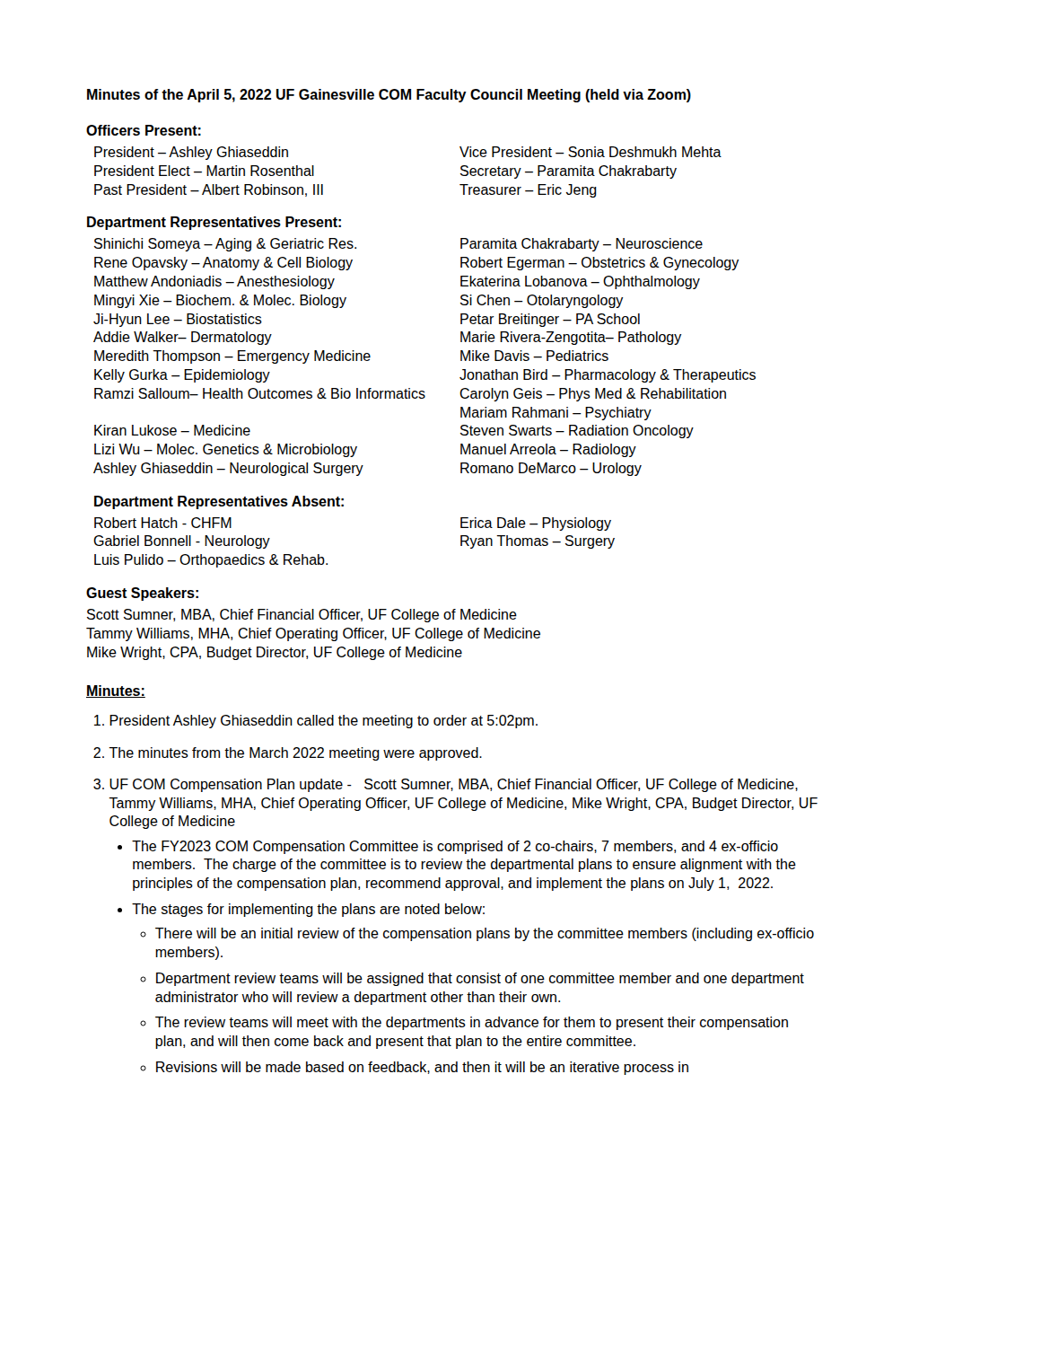Minutes of the April 5, 2022 UF Gainesville COM Faculty Council Meeting (held via Zoom)
Officers Present:
| President – Ashley Ghiaseddin | Vice President – Sonia Deshmukh Mehta |
| President Elect – Martin Rosenthal | Secretary – Paramita Chakrabarty |
| Past President – Albert Robinson, III | Treasurer – Eric Jeng |
Department Representatives Present:
| Shinichi Someya – Aging & Geriatric Res. | Paramita Chakrabarty – Neuroscience |
| Rene Opavsky – Anatomy & Cell Biology | Robert Egerman – Obstetrics & Gynecology |
| Matthew Andoniadis – Anesthesiology | Ekaterina Lobanova – Ophthalmology |
| Mingyi Xie – Biochem. & Molec. Biology | Si Chen – Otolaryngology |
| Ji-Hyun Lee – Biostatistics | Petar Breitinger – PA School |
| Addie Walker– Dermatology | Marie Rivera-Zengotita– Pathology |
| Meredith Thompson – Emergency Medicine | Mike Davis – Pediatrics |
| Kelly Gurka – Epidemiology | Jonathan Bird – Pharmacology & Therapeutics |
| Ramzi Salloum– Health Outcomes & Bio Informatics | Carolyn Geis – Phys Med & Rehabilitation Mariam Rahmani – Psychiatry |
| Kiran Lukose – Medicine | Steven Swarts – Radiation Oncology |
| Lizi Wu – Molec. Genetics & Microbiology | Manuel Arreola – Radiology |
| Ashley Ghiaseddin – Neurological Surgery | Romano DeMarco – Urology |
Department Representatives Absent:
| Robert Hatch - CHFM | Erica Dale – Physiology |
| Gabriel Bonnell - Neurology | Ryan Thomas – Surgery |
| Luis Pulido – Orthopaedics & Rehab. | |
Guest Speakers:
Scott Sumner, MBA, Chief Financial Officer, UF College of Medicine
Tammy Williams, MHA, Chief Operating Officer, UF College of Medicine
Mike Wright, CPA, Budget Director, UF College of Medicine
Minutes:
President Ashley Ghiaseddin called the meeting to order at 5:02pm.
The minutes from the March 2022 meeting were approved.
UF COM Compensation Plan update - Scott Sumner, MBA, Chief Financial Officer, UF College of Medicine, Tammy Williams, MHA, Chief Operating Officer, UF College of Medicine, Mike Wright, CPA, Budget Director, UF College of Medicine
The FY2023 COM Compensation Committee is comprised of 2 co-chairs, 7 members, and 4 ex-officio members. The charge of the committee is to review the departmental plans to ensure alignment with the principles of the compensation plan, recommend approval, and implement the plans on July 1, 2022.
The stages for implementing the plans are noted below:
There will be an initial review of the compensation plans by the committee members (including ex-officio members).
Department review teams will be assigned that consist of one committee member and one department administrator who will review a department other than their own.
The review teams will meet with the departments in advance for them to present their compensation plan, and will then come back and present that plan to the entire committee.
Revisions will be made based on feedback, and then it will be an iterative process in